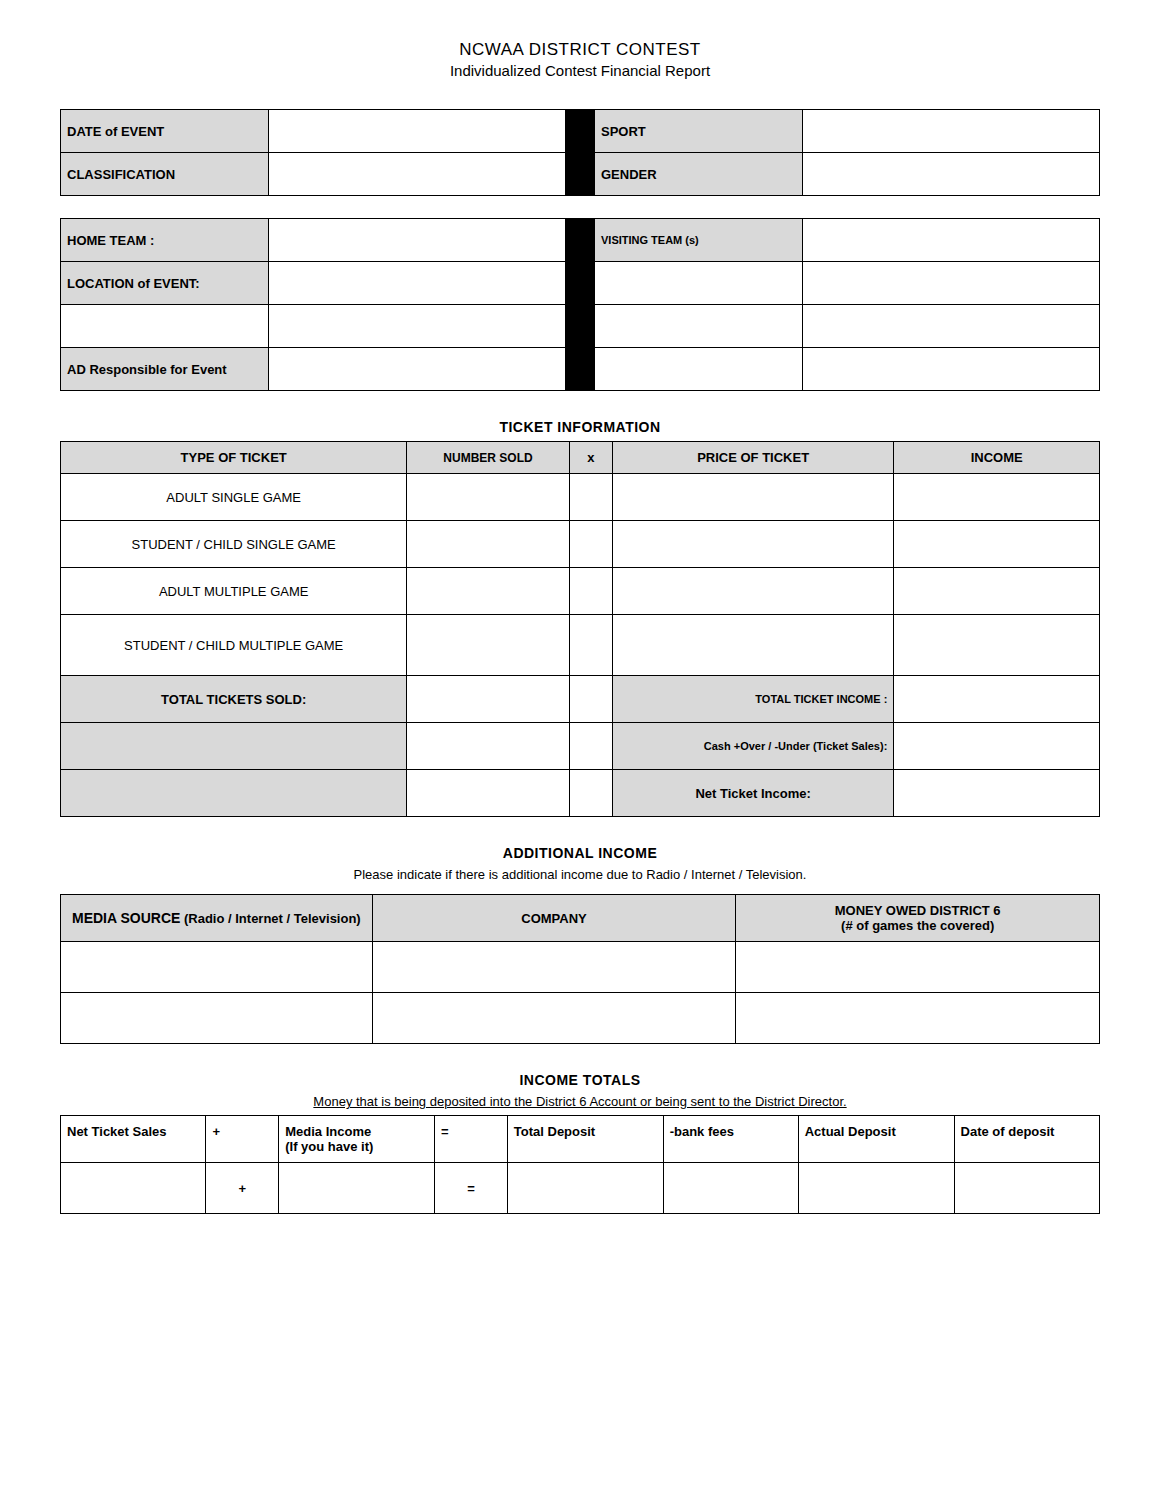NCWAA DISTRICT CONTEST
Individualized Contest Financial Report
| DATE of EVENT | | | SPORT | |
| CLASSIFICATION | | | GENDER | |
| HOME TEAM : | | | VISITING TEAM (s) | |
| LOCATION of EVENT: | | | | |
| AD Responsible for Event | | | | |
TICKET INFORMATION
| TYPE OF TICKET | NUMBER SOLD | x | PRICE OF TICKET | INCOME |
| --- | --- | --- | --- | --- |
| ADULT SINGLE GAME | | | | |
| STUDENT / CHILD SINGLE GAME | | | | |
| ADULT MULTIPLE GAME | | | | |
| STUDENT / CHILD MULTIPLE GAME | | | | |
| TOTAL TICKETS SOLD: | | | TOTAL TICKET INCOME : | |
| | | | Cash +Over / -Under (Ticket Sales): | |
| | | | Net Ticket Income: | |
ADDITIONAL INCOME
Please indicate if there is additional income due to Radio / Internet / Television.
| MEDIA SOURCE (Radio / Internet / Television) | COMPANY | MONEY OWED DISTRICT 6 (# of games the covered) |
| --- | --- | --- |
INCOME TOTALS
Money that is being deposited into the District 6 Account or being sent to the District Director.
| Net Ticket Sales | + | Media Income (If you have it) | = | Total Deposit | -bank fees | Actual Deposit | Date of deposit |
| --- | --- | --- | --- | --- | --- | --- | --- |
| | + | | = | | | | |